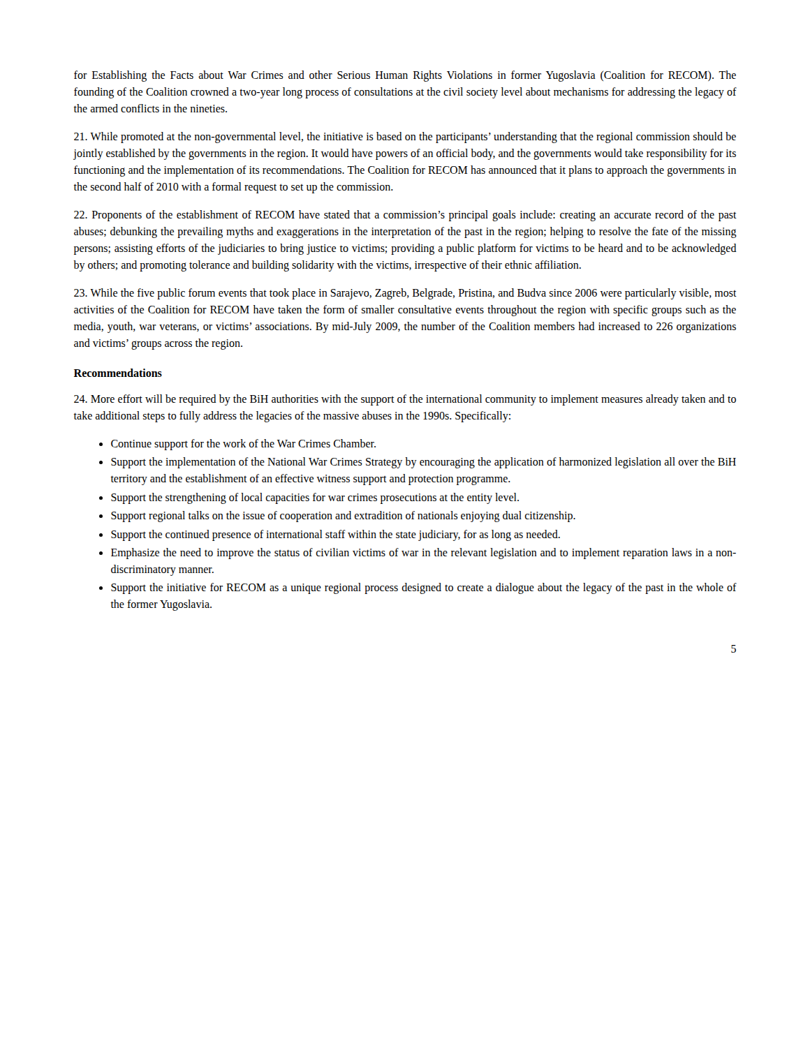for Establishing the Facts about War Crimes and other Serious Human Rights Violations in former Yugoslavia (Coalition for RECOM). The founding of the Coalition crowned a two-year long process of consultations at the civil society level about mechanisms for addressing the legacy of the armed conflicts in the nineties.
21. While promoted at the non-governmental level, the initiative is based on the participants’ understanding that the regional commission should be jointly established by the governments in the region. It would have powers of an official body, and the governments would take responsibility for its functioning and the implementation of its recommendations. The Coalition for RECOM has announced that it plans to approach the governments in the second half of 2010 with a formal request to set up the commission.
22. Proponents of the establishment of RECOM have stated that a commission’s principal goals include: creating an accurate record of the past abuses; debunking the prevailing myths and exaggerations in the interpretation of the past in the region; helping to resolve the fate of the missing persons; assisting efforts of the judiciaries to bring justice to victims; providing a public platform for victims to be heard and to be acknowledged by others; and promoting tolerance and building solidarity with the victims, irrespective of their ethnic affiliation.
23. While the five public forum events that took place in Sarajevo, Zagreb, Belgrade, Pristina, and Budva since 2006 were particularly visible, most activities of the Coalition for RECOM have taken the form of smaller consultative events throughout the region with specific groups such as the media, youth, war veterans, or victims’ associations. By mid-July 2009, the number of the Coalition members had increased to 226 organizations and victims’ groups across the region.
Recommendations
24. More effort will be required by the BiH authorities with the support of the international community to implement measures already taken and to take additional steps to fully address the legacies of the massive abuses in the 1990s. Specifically:
Continue support for the work of the War Crimes Chamber.
Support the implementation of the National War Crimes Strategy by encouraging the application of harmonized legislation all over the BiH territory and the establishment of an effective witness support and protection programme.
Support the strengthening of local capacities for war crimes prosecutions at the entity level.
Support regional talks on the issue of cooperation and extradition of nationals enjoying dual citizenship.
Support the continued presence of international staff within the state judiciary, for as long as needed.
Emphasize the need to improve the status of civilian victims of war in the relevant legislation and to implement reparation laws in a non-discriminatory manner.
Support the initiative for RECOM as a unique regional process designed to create a dialogue about the legacy of the past in the whole of the former Yugoslavia.
5